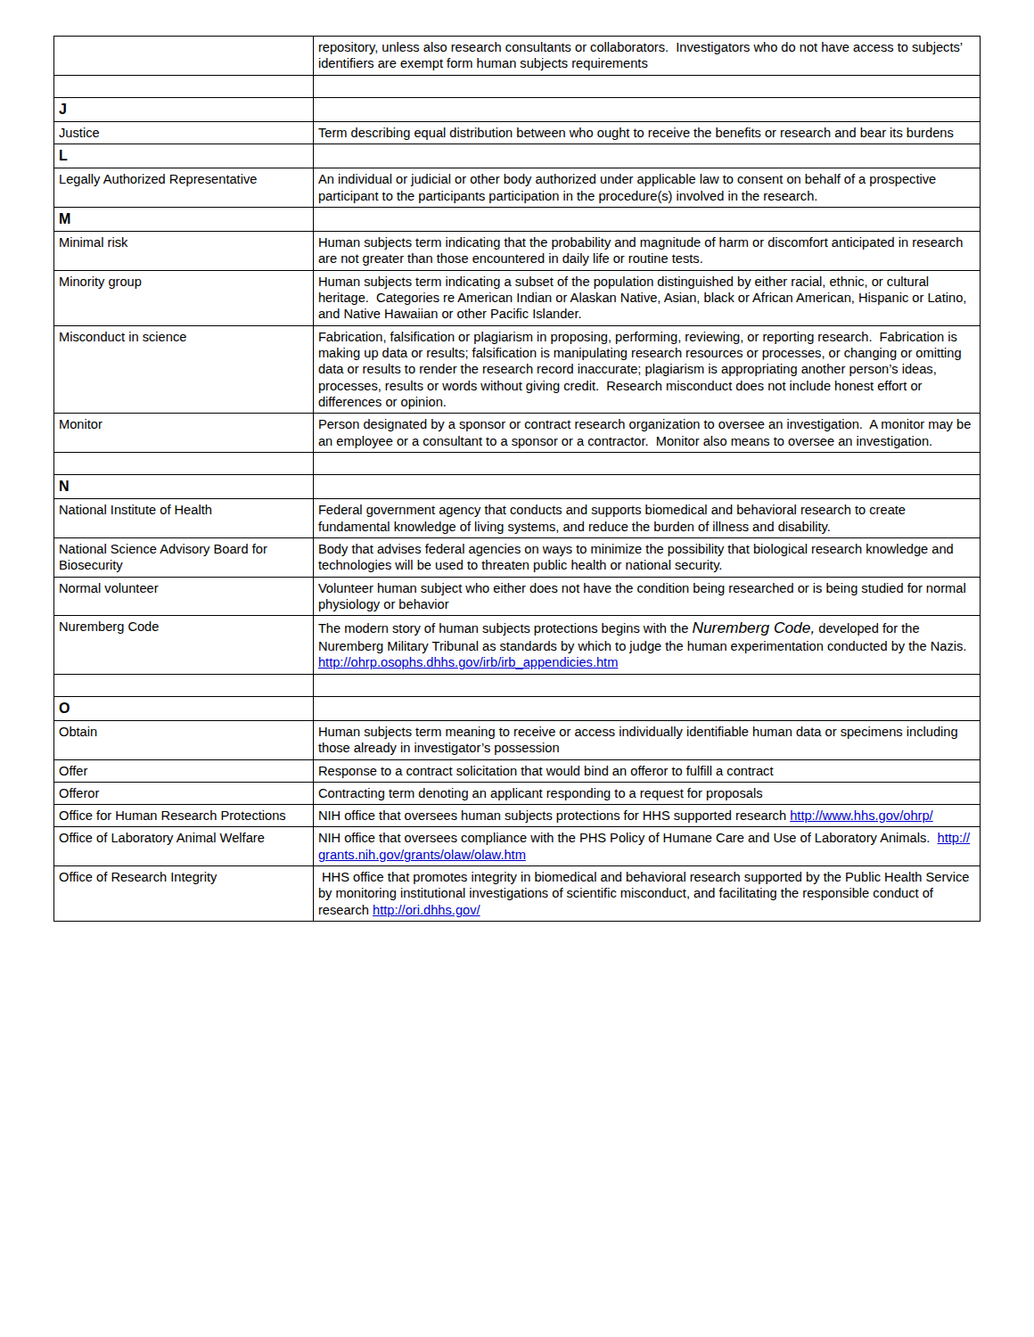| | repository, unless also research consultants or collaborators. Investigators who do not have access to subjects’ identifiers are exempt form human subjects requirements |
| J | |
| Justice | Term describing equal distribution between who ought to receive the benefits or research and bear its burdens |
| L | |
| Legally Authorized Representative | An individual or judicial or other body authorized under applicable law to consent on behalf of a prospective participant to the participants participation in the procedure(s) involved in the research. |
| M | |
| Minimal risk | Human subjects term indicating that the probability and magnitude of harm or discomfort anticipated in research are not greater than those encountered in daily life or routine tests. |
| Minority group | Human subjects term indicating a subset of the population distinguished by either racial, ethnic, or cultural heritage. Categories re American Indian or Alaskan Native, Asian, black or African American, Hispanic or Latino, and Native Hawaiian or other Pacific Islander. |
| Misconduct in science | Fabrication, falsification or plagiarism in proposing, performing, reviewing, or reporting research. Fabrication is making up data or results; falsification is manipulating research resources or processes, or changing or omitting data or results to render the research record inaccurate; plagiarism is appropriating another person’s ideas, processes, results or words without giving credit. Research misconduct does not include honest effort or differences or opinion. |
| Monitor | Person designated by a sponsor or contract research organization to oversee an investigation. A monitor may be an employee or a consultant to a sponsor or a contractor. Monitor also means to oversee an investigation. |
| N | |
| National Institute of Health | Federal government agency that conducts and supports biomedical and behavioral research to create fundamental knowledge of living systems, and reduce the burden of illness and disability. |
| National Science Advisory Board for Biosecurity | Body that advises federal agencies on ways to minimize the possibility that biological research knowledge and technologies will be used to threaten public health or national security. |
| Normal volunteer | Volunteer human subject who either does not have the condition being researched or is being studied for normal physiology or behavior |
| Nuremberg Code | The modern story of human subjects protections begins with the Nuremberg Code, developed for the Nuremberg Military Tribunal as standards by which to judge the human experimentation conducted by the Nazis. http://ohrp.osophs.dhhs.gov/irb/irb_appendicies.htm |
| O | |
| Obtain | Human subjects term meaning to receive or access individually identifiable human data or specimens including those already in investigator’s possession |
| Offer | Response to a contract solicitation that would bind an offeror to fulfill a contract |
| Offeror | Contracting term denoting an applicant responding to a request for proposals |
| Office for Human Research Protections | NIH office that oversees human subjects protections for HHS supported research http://www.hhs.gov/ohrp/ |
| Office of Laboratory Animal Welfare | NIH office that oversees compliance with the PHS Policy of Humane Care and Use of Laboratory Animals. http://grants.nih.gov/grants/olaw/olaw.htm |
| Office of Research Integrity | HHS office that promotes integrity in biomedical and behavioral research supported by the Public Health Service by monitoring institutional investigations of scientific misconduct, and facilitating the responsible conduct of research http://ori.dhhs.gov/ |